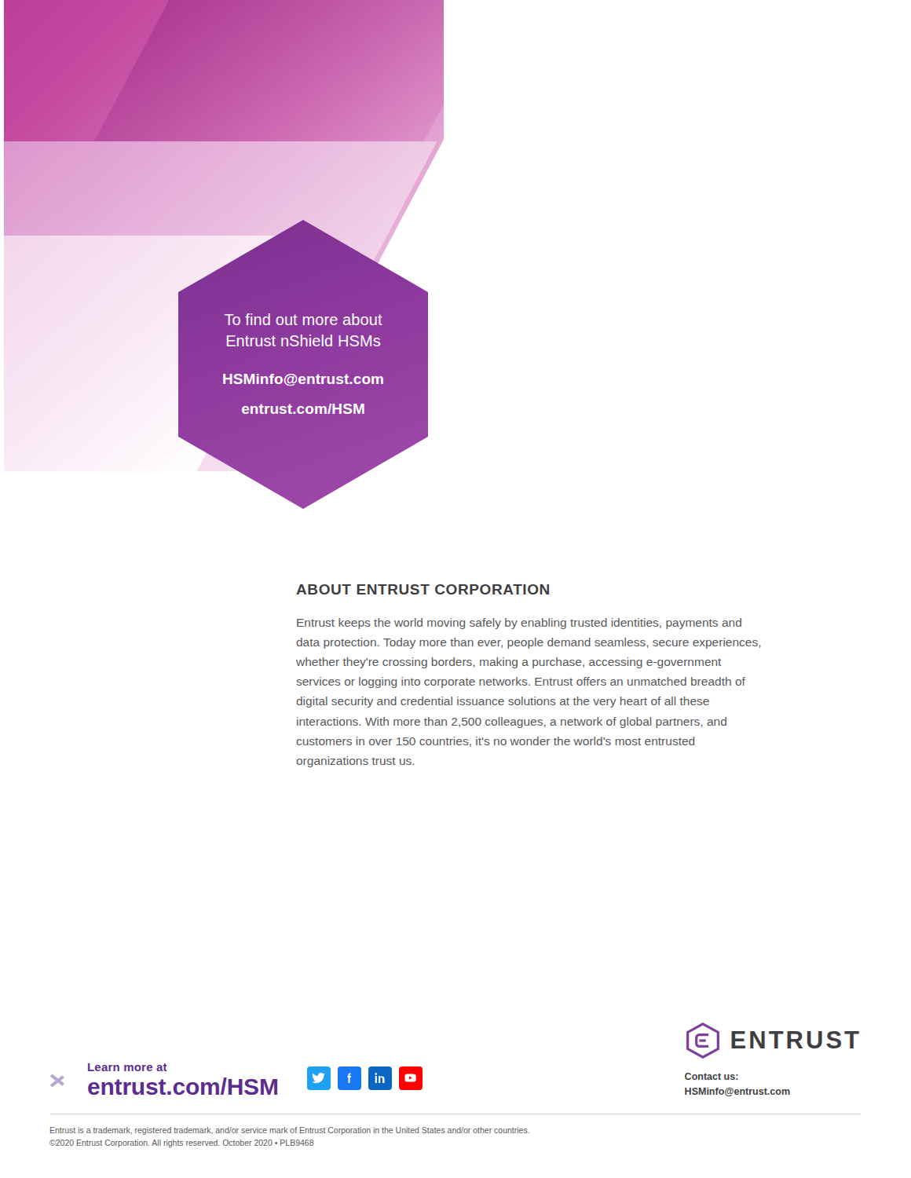To find out more about
Entrust nShield HSMs
HSMinfo@entrust.com entrust.com/HSM
About Entrust Corporation
Entrust keeps the world moving safely by enabling trusted identities, payments and data protection. Today more than ever, people demand seamless, secure experiences, whether they're crossing borders, making a purchase, accessing e-government services or logging into corporate networks. Entrust offers an unmatched breadth of digital security and credential issuance solutions at the very heart of all these interactions. With more than 2,500 colleagues, a network of global partners, and customers in over 150 countries, it's no wonder the world's most entrusted organizations trust us.
Learn more at
entrust.com/HSM
ENTRUST
Contact us:
HSMinfo@entrust.com
Entrust is a trademark, registered trademark, and/or service mark of Entrust Corporation in the United States and/or other countries. ©2020 Entrust Corporation. All rights reserved. October 2020 • PLB9468